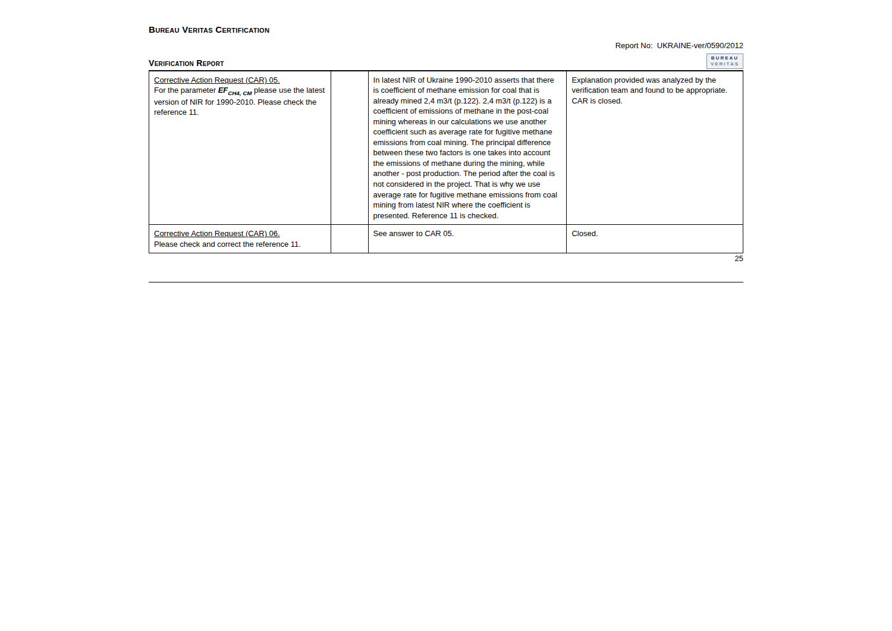Bureau Veritas Certification
Report No: UKRAINE-ver/0590/2012
Verification Report
BUREAU
VERITAS
| Corrective Action Request (CAR) 05. For the parameter EF CH4, CM please use the latest version of NIR for 1990-2010. Please check the reference 11. | | In latest NIR of Ukraine 1990-2010 asserts that there is coefficient of methane emission for coal that is already mined 2,4 m3/t (p.122). 2,4 m3/t (p.122) is a coefficient of emissions of methane in the post-coal mining whereas in our calculations we use another coefficient such as average rate for fugitive methane emissions from coal mining. The principal difference between these two factors is one takes into account the emissions of methane during the mining, while another - post production. The period after the coal is not considered in the project. That is why we use average rate for fugitive methane emissions from coal mining from latest NIR where the coefficient is presented. Reference 11 is checked. | Explanation provided was analyzed by the verification team and found to be appropriate. CAR is closed. |
| Corrective Action Request (CAR) 06. Please check and correct the reference 11. | | See answer to CAR 05. | Closed. |
25